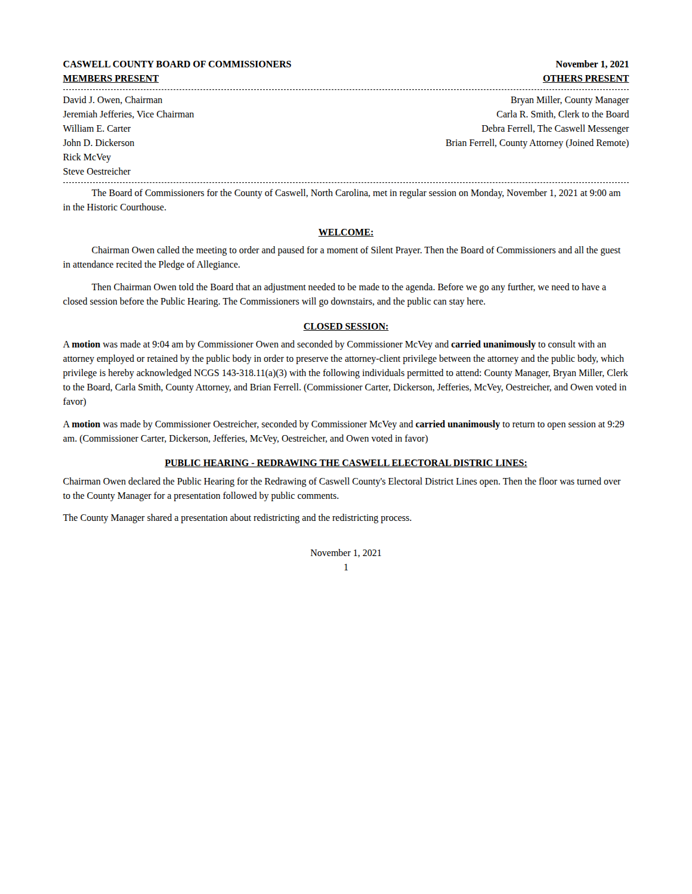| CASWELL COUNTY BOARD OF COMMISSIONERS | November 1, 2021 |
| MEMBERS PRESENT | OTHERS PRESENT |
| David J. Owen, Chairman | Bryan Miller, County Manager |
| Jeremiah Jefferies, Vice Chairman | Carla R. Smith, Clerk to the Board |
| William E. Carter | Debra Ferrell, The Caswell Messenger |
| John D. Dickerson | Brian Ferrell, County Attorney (Joined Remote) |
| Rick McVey | |
| Steve Oestreicher | |
The Board of Commissioners for the County of Caswell, North Carolina, met in regular session on Monday, November 1, 2021 at 9:00 am in the Historic Courthouse.
WELCOME:
Chairman Owen called the meeting to order and paused for a moment of Silent Prayer. Then the Board of Commissioners and all the guest in attendance recited the Pledge of Allegiance.
Then Chairman Owen told the Board that an adjustment needed to be made to the agenda. Before we go any further, we need to have a closed session before the Public Hearing. The Commissioners will go downstairs, and the public can stay here.
CLOSED SESSION:
A motion was made at 9:04 am by Commissioner Owen and seconded by Commissioner McVey and carried unanimously to consult with an attorney employed or retained by the public body in order to preserve the attorney-client privilege between the attorney and the public body, which privilege is hereby acknowledged NCGS 143-318.11(a)(3) with the following individuals permitted to attend: County Manager, Bryan Miller, Clerk to the Board, Carla Smith, County Attorney, and Brian Ferrell. (Commissioner Carter, Dickerson, Jefferies, McVey, Oestreicher, and Owen voted in favor)
A motion was made by Commissioner Oestreicher, seconded by Commissioner McVey and carried unanimously to return to open session at 9:29 am. (Commissioner Carter, Dickerson, Jefferies, McVey, Oestreicher, and Owen voted in favor)
PUBLIC HEARING - REDRAWING THE CASWELL ELECTORAL DISTRIC LINES:
Chairman Owen declared the Public Hearing for the Redrawing of Caswell County's Electoral District Lines open. Then the floor was turned over to the County Manager for a presentation followed by public comments.
The County Manager shared a presentation about redistricting and the redistricting process.
November 1, 2021 1